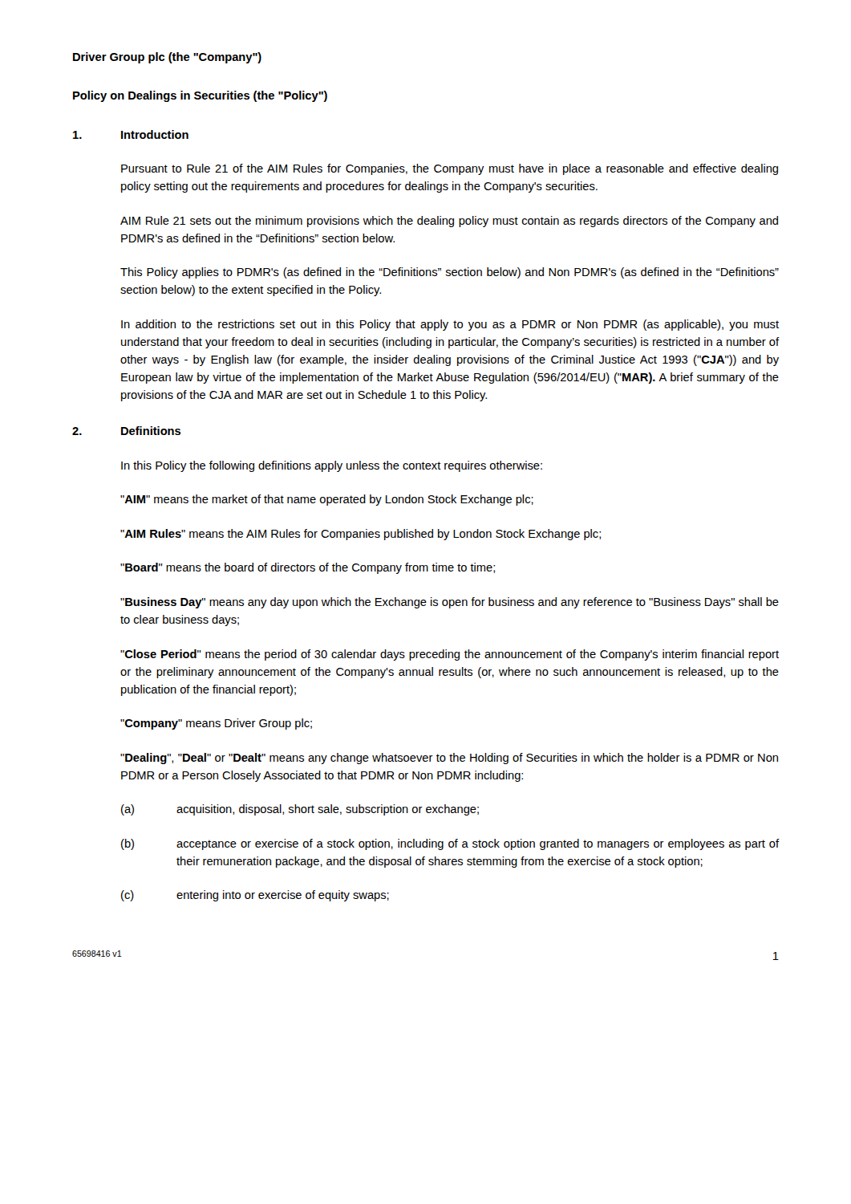Driver Group plc (the "Company")
Policy on Dealings in Securities (the "Policy")
1. Introduction
Pursuant to Rule 21 of the AIM Rules for Companies, the Company must have in place a reasonable and effective dealing policy setting out the requirements and procedures for dealings in the Company's securities.
AIM Rule 21 sets out the minimum provisions which the dealing policy must contain as regards directors of the Company and PDMR's as defined in the “Definitions” section below.
This Policy applies to PDMR's (as defined in the “Definitions” section below) and Non PDMR's (as defined in the “Definitions” section below) to the extent specified in the Policy.
In addition to the restrictions set out in this Policy that apply to you as a PDMR or Non PDMR (as applicable), you must understand that your freedom to deal in securities (including in particular, the Company’s securities) is restricted in a number of other ways - by English law (for example, the insider dealing provisions of the Criminal Justice Act 1993 ("CJA")) and by European law by virtue of the implementation of the Market Abuse Regulation (596/2014/EU) ("MAR). A brief summary of the provisions of the CJA and MAR are set out in Schedule 1 to this Policy.
2. Definitions
In this Policy the following definitions apply unless the context requires otherwise:
"AIM" means the market of that name operated by London Stock Exchange plc;
"AIM Rules" means the AIM Rules for Companies published by London Stock Exchange plc;
"Board" means the board of directors of the Company from time to time;
"Business Day" means any day upon which the Exchange is open for business and any reference to "Business Days" shall be to clear business days;
"Close Period" means the period of 30 calendar days preceding the announcement of the Company's interim financial report or the preliminary announcement of the Company's annual results (or, where no such announcement is released, up to the publication of the financial report);
"Company" means Driver Group plc;
"Dealing", "Deal" or "Dealt" means any change whatsoever to the Holding of Securities in which the holder is a PDMR or Non PDMR or a Person Closely Associated to that PDMR or Non PDMR including:
(a) acquisition, disposal, short sale, subscription or exchange;
(b) acceptance or exercise of a stock option, including of a stock option granted to managers or employees as part of their remuneration package, and the disposal of shares stemming from the exercise of a stock option;
(c) entering into or exercise of equity swaps;
65698416 v1 1